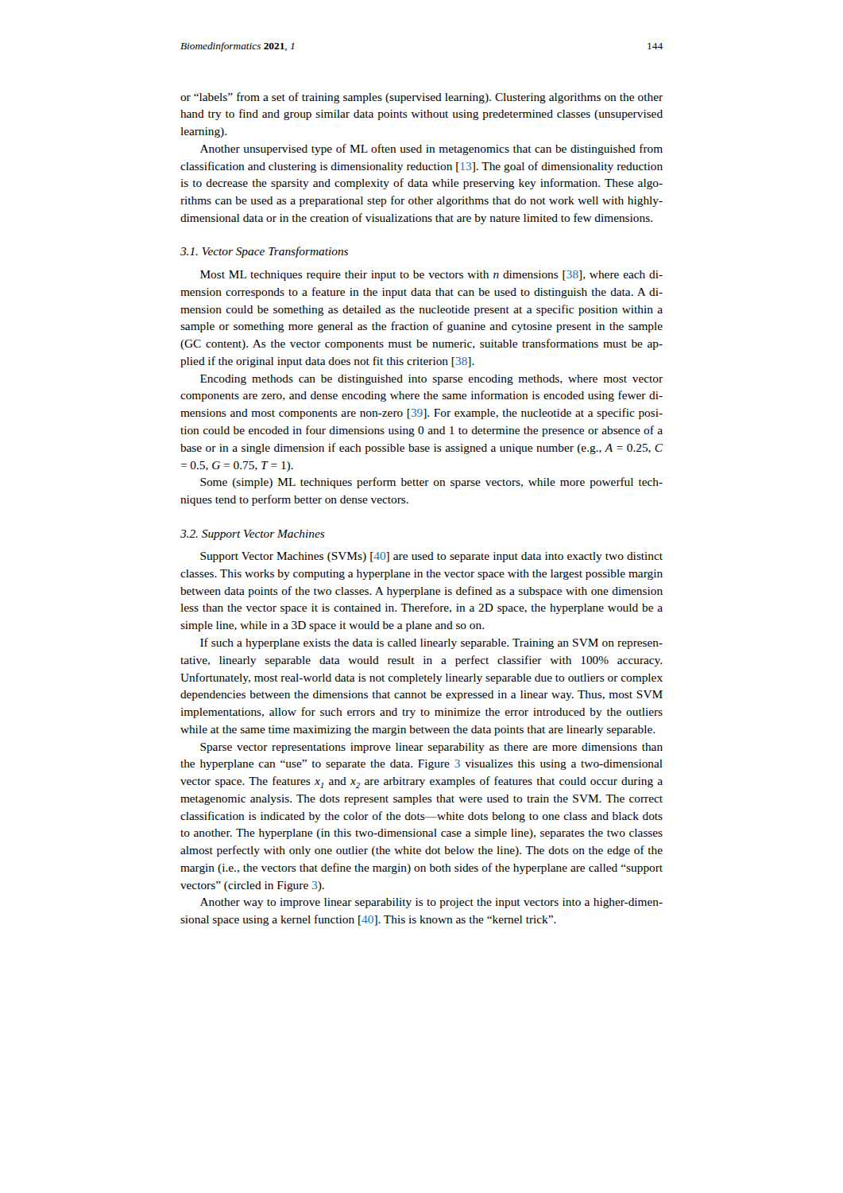Biomedinformatics 2021, 1
144
or “labels” from a set of training samples (supervised learning). Clustering algorithms on the other hand try to find and group similar data points without using predetermined classes (unsupervised learning).
Another unsupervised type of ML often used in metagenomics that can be distinguished from classification and clustering is dimensionality reduction [13]. The goal of dimensionality reduction is to decrease the sparsity and complexity of data while preserving key information. These algorithms can be used as a preparational step for other algorithms that do not work well with highly-dimensional data or in the creation of visualizations that are by nature limited to few dimensions.
3.1. Vector Space Transformations
Most ML techniques require their input to be vectors with n dimensions [38], where each dimension corresponds to a feature in the input data that can be used to distinguish the data. A dimension could be something as detailed as the nucleotide present at a specific position within a sample or something more general as the fraction of guanine and cytosine present in the sample (GC content). As the vector components must be numeric, suitable transformations must be applied if the original input data does not fit this criterion [38].
Encoding methods can be distinguished into sparse encoding methods, where most vector components are zero, and dense encoding where the same information is encoded using fewer dimensions and most components are non-zero [39]. For example, the nucleotide at a specific position could be encoded in four dimensions using 0 and 1 to determine the presence or absence of a base or in a single dimension if each possible base is assigned a unique number (e.g., A = 0.25, C = 0.5, G = 0.75, T = 1).
Some (simple) ML techniques perform better on sparse vectors, while more powerful techniques tend to perform better on dense vectors.
3.2. Support Vector Machines
Support Vector Machines (SVMs) [40] are used to separate input data into exactly two distinct classes. This works by computing a hyperplane in the vector space with the largest possible margin between data points of the two classes. A hyperplane is defined as a subspace with one dimension less than the vector space it is contained in. Therefore, in a 2D space, the hyperplane would be a simple line, while in a 3D space it would be a plane and so on.
If such a hyperplane exists the data is called linearly separable. Training an SVM on representative, linearly separable data would result in a perfect classifier with 100% accuracy. Unfortunately, most real-world data is not completely linearly separable due to outliers or complex dependencies between the dimensions that cannot be expressed in a linear way. Thus, most SVM implementations, allow for such errors and try to minimize the error introduced by the outliers while at the same time maximizing the margin between the data points that are linearly separable.
Sparse vector representations improve linear separability as there are more dimensions than the hyperplane can “use” to separate the data. Figure 3 visualizes this using a two-dimensional vector space. The features x1 and x2 are arbitrary examples of features that could occur during a metagenomic analysis. The dots represent samples that were used to train the SVM. The correct classification is indicated by the color of the dots—white dots belong to one class and black dots to another. The hyperplane (in this two-dimensional case a simple line), separates the two classes almost perfectly with only one outlier (the white dot below the line). The dots on the edge of the margin (i.e., the vectors that define the margin) on both sides of the hyperplane are called “support vectors” (circled in Figure 3).
Another way to improve linear separability is to project the input vectors into a higher-dimensional space using a kernel function [40]. This is known as the “kernel trick”.